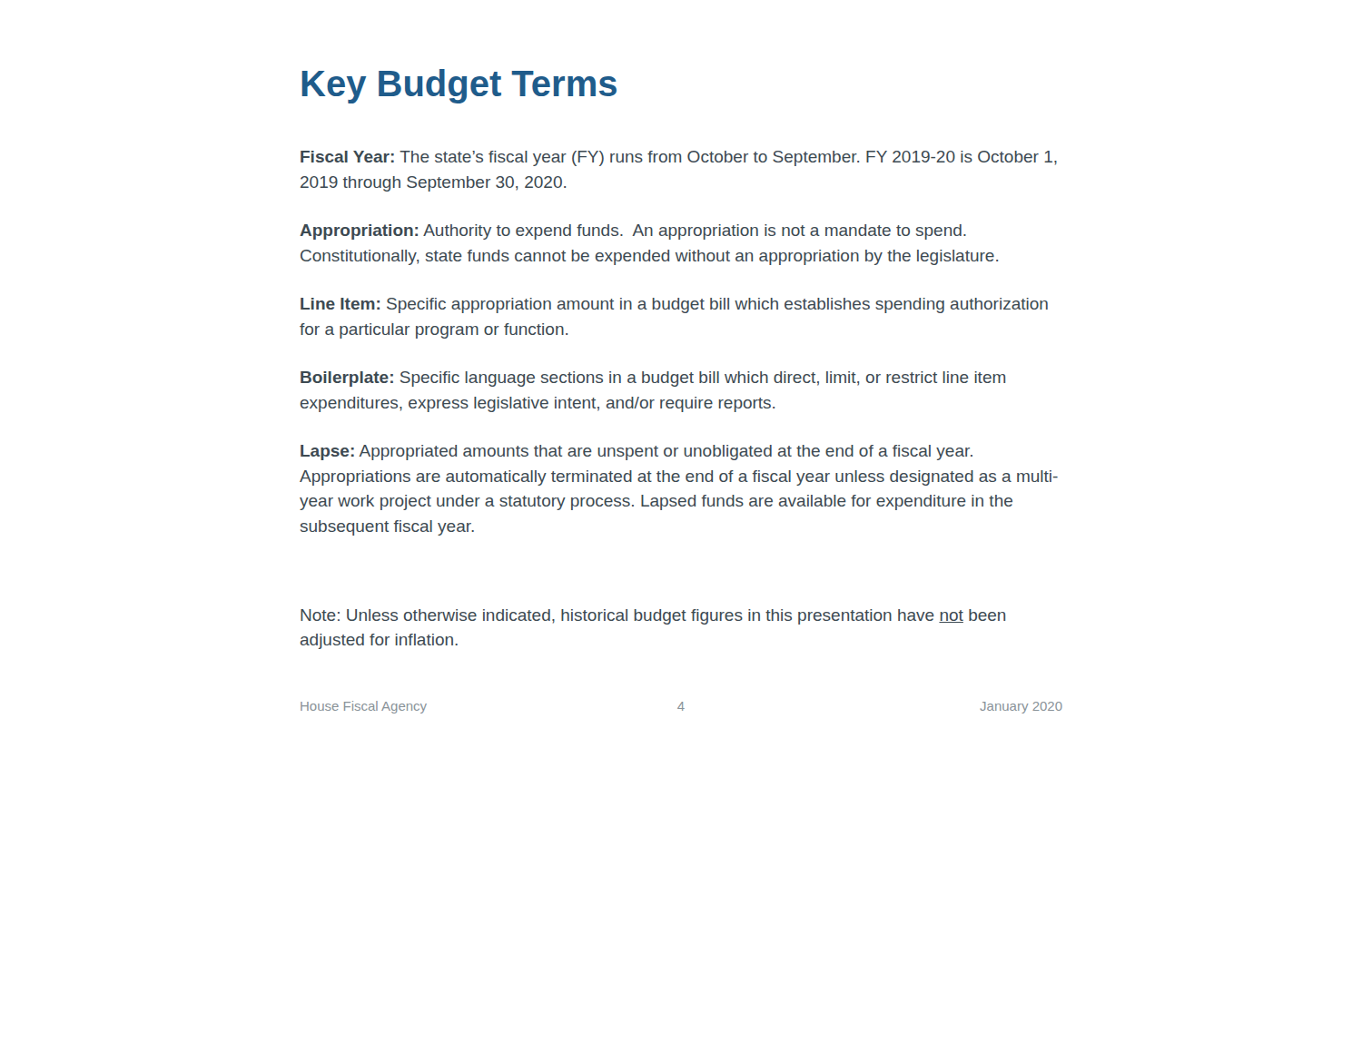Key Budget Terms
Fiscal Year: The state’s fiscal year (FY) runs from October to September. FY 2019-20 is October 1, 2019 through September 30, 2020.
Appropriation: Authority to expend funds. An appropriation is not a mandate to spend. Constitutionally, state funds cannot be expended without an appropriation by the legislature.
Line Item: Specific appropriation amount in a budget bill which establishes spending authorization for a particular program or function.
Boilerplate: Specific language sections in a budget bill which direct, limit, or restrict line item expenditures, express legislative intent, and/or require reports.
Lapse: Appropriated amounts that are unspent or unobligated at the end of a fiscal year. Appropriations are automatically terminated at the end of a fiscal year unless designated as a multi-year work project under a statutory process. Lapsed funds are available for expenditure in the subsequent fiscal year.
Note: Unless otherwise indicated, historical budget figures in this presentation have not been adjusted for inflation.
House Fiscal Agency 4 January 2020